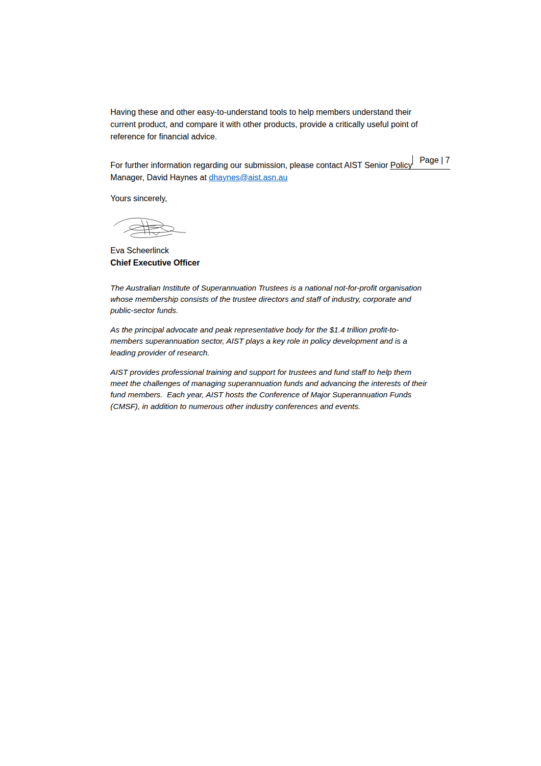Having these and other easy-to-understand tools to help members understand their current product, and compare it with other products, provide a critically useful point of reference for financial advice.
Page | 7
For further information regarding our submission, please contact AIST Senior Policy Manager, David Haynes at dhaynes@aist.asn.au
Yours sincerely,
Eva Scheerlinck
Chief Executive Officer
The Australian Institute of Superannuation Trustees is a national not-for-profit organisation whose membership consists of the trustee directors and staff of industry, corporate and public-sector funds.
As the principal advocate and peak representative body for the $1.4 trillion profit-to-members superannuation sector, AIST plays a key role in policy development and is a leading provider of research.
AIST provides professional training and support for trustees and fund staff to help them meet the challenges of managing superannuation funds and advancing the interests of their fund members. Each year, AIST hosts the Conference of Major Superannuation Funds (CMSF), in addition to numerous other industry conferences and events.